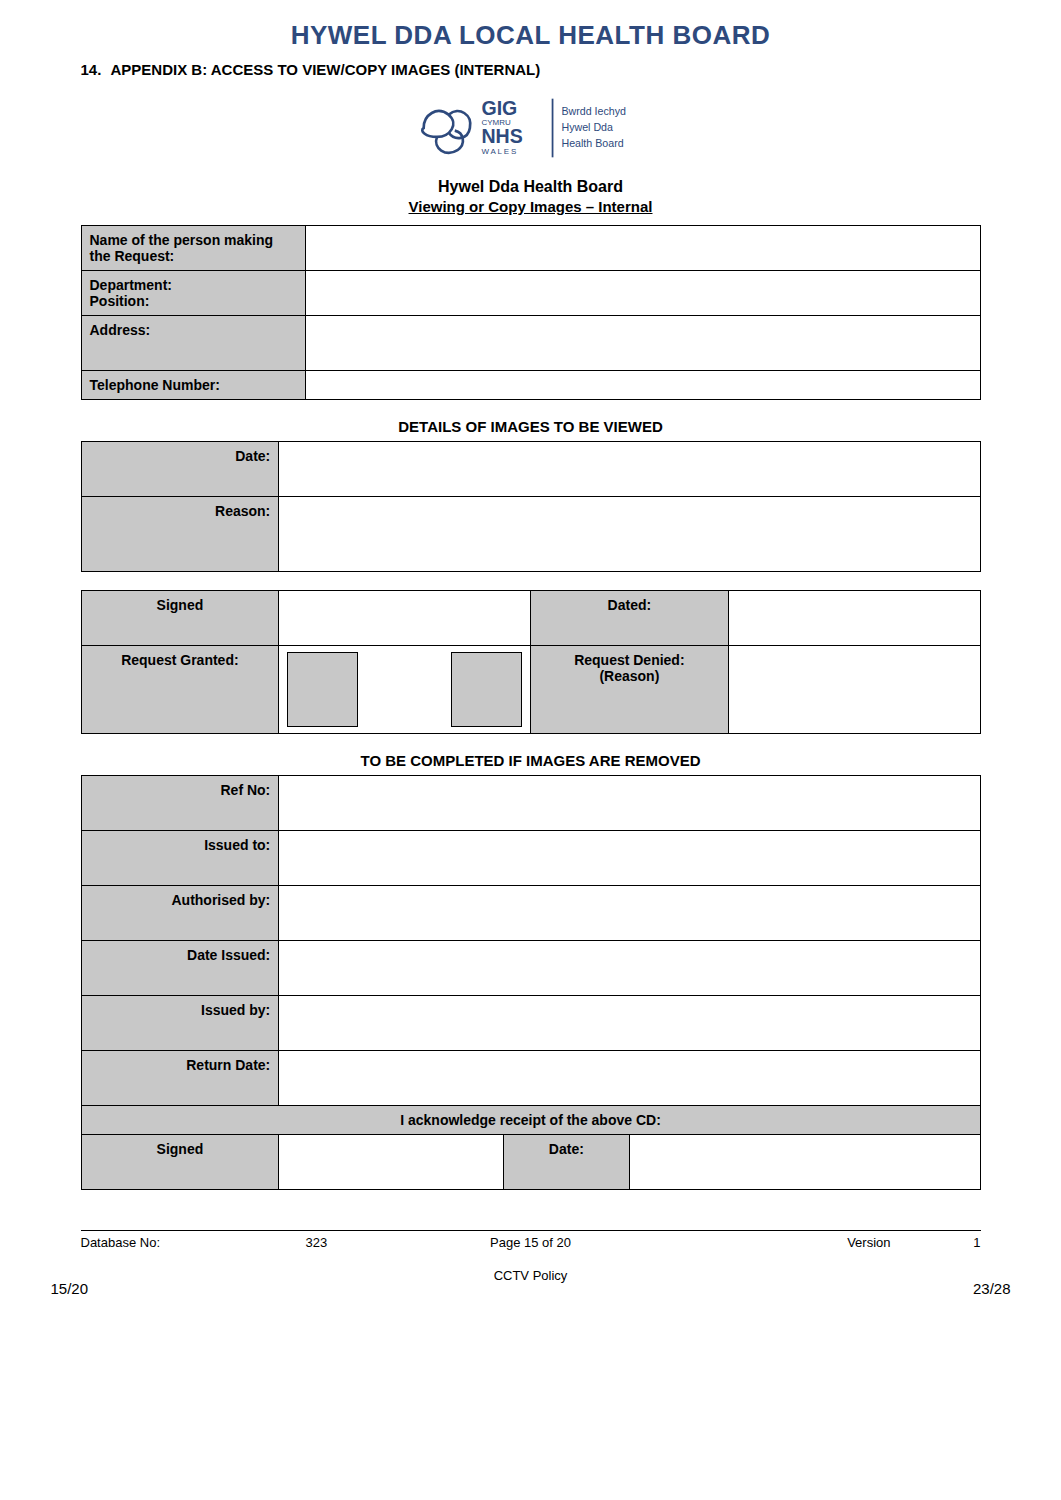HYWEL DDA LOCAL HEALTH BOARD
14. APPENDIX B: ACCESS TO VIEW/COPY IMAGES (INTERNAL)
GIG CYMRU NHS WALES Bwrdd Iechyd Hywel Dda Health Board
Hywel Dda Health Board
Viewing or Copy Images – Internal
| Name of the person making the Request: | |
| Department: Position: | |
| Address: | |
| Telephone Number: | |
DETAILS OF IMAGES TO BE VIEWED
| Date: | |
| Reason: | |
| Signed | | Dated: | |
| Request Granted: | | Request Denied: (Reason) | |
TO BE COMPLETED IF IMAGES ARE REMOVED
| Ref No: | |
| Issued to: | |
| Authorised by: | |
| Date Issued: | |
| Issued by: | |
| Return Date: | |
| I acknowledge receipt of the above CD: |
| Signed | / / Date: / / |
| Database No: | 323 | Page 15 of 20 | Version | 1 |
CCTV Policy
15/20 23/28